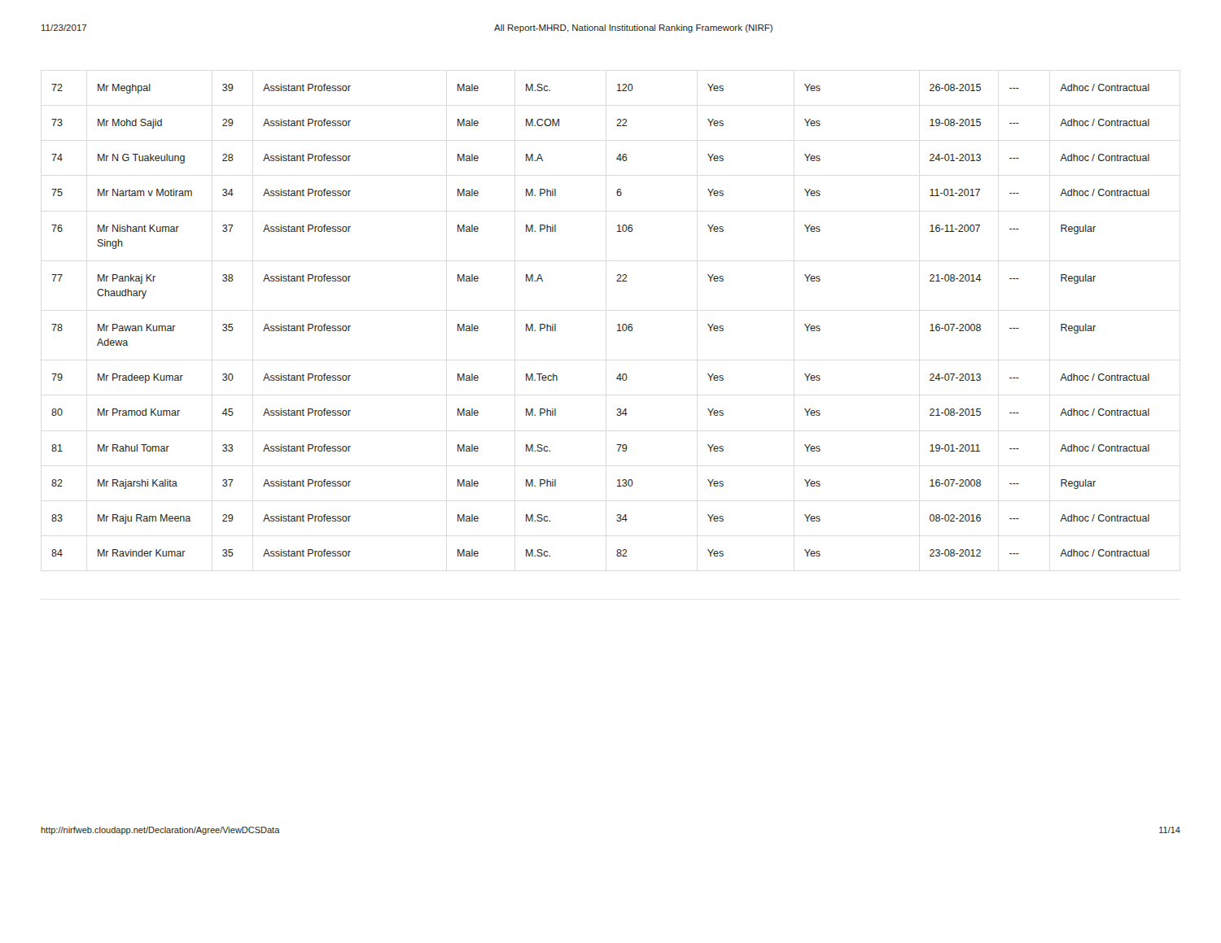11/23/2017
All Report-MHRD, National Institutional Ranking Framework (NIRF)
| 72 | Mr Meghpal | 39 | Assistant Professor | Male | M.Sc. | 120 | Yes | Yes | 26-08-2015 | --- | Adhoc / Contractual |
| 73 | Mr Mohd Sajid | 29 | Assistant Professor | Male | M.COM | 22 | Yes | Yes | 19-08-2015 | --- | Adhoc / Contractual |
| 74 | Mr N G Tuakeulung | 28 | Assistant Professor | Male | M.A | 46 | Yes | Yes | 24-01-2013 | --- | Adhoc / Contractual |
| 75 | Mr Nartam v Motiram | 34 | Assistant Professor | Male | M. Phil | 6 | Yes | Yes | 11-01-2017 | --- | Adhoc / Contractual |
| 76 | Mr Nishant Kumar Singh | 37 | Assistant Professor | Male | M. Phil | 106 | Yes | Yes | 16-11-2007 | --- | Regular |
| 77 | Mr Pankaj Kr Chaudhary | 38 | Assistant Professor | Male | M.A | 22 | Yes | Yes | 21-08-2014 | --- | Regular |
| 78 | Mr Pawan Kumar Adewa | 35 | Assistant Professor | Male | M. Phil | 106 | Yes | Yes | 16-07-2008 | --- | Regular |
| 79 | Mr Pradeep Kumar | 30 | Assistant Professor | Male | M.Tech | 40 | Yes | Yes | 24-07-2013 | --- | Adhoc / Contractual |
| 80 | Mr Pramod Kumar | 45 | Assistant Professor | Male | M. Phil | 34 | Yes | Yes | 21-08-2015 | --- | Adhoc / Contractual |
| 81 | Mr Rahul Tomar | 33 | Assistant Professor | Male | M.Sc. | 79 | Yes | Yes | 19-01-2011 | --- | Adhoc / Contractual |
| 82 | Mr Rajarshi Kalita | 37 | Assistant Professor | Male | M. Phil | 130 | Yes | Yes | 16-07-2008 | --- | Regular |
| 83 | Mr Raju Ram Meena | 29 | Assistant Professor | Male | M.Sc. | 34 | Yes | Yes | 08-02-2016 | --- | Adhoc / Contractual |
| 84 | Mr Ravinder Kumar | 35 | Assistant Professor | Male | M.Sc. | 82 | Yes | Yes | 23-08-2012 | --- | Adhoc / Contractual |
http://nirfweb.cloudapp.net/Declaration/Agree/ViewDCSData 11/14